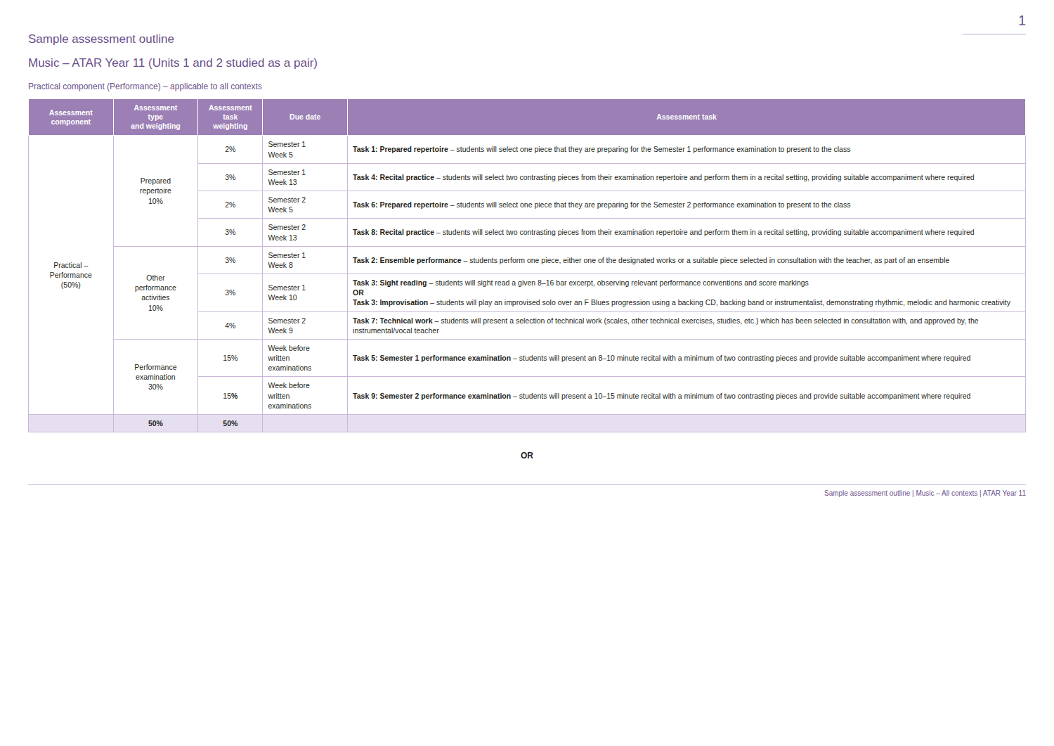1
Sample assessment outline
Music – ATAR Year 11 (Units 1 and 2 studied as a pair)
Practical component (Performance) – applicable to all contexts
| Assessment component | Assessment type and weighting | Assessment task weighting | Due date | Assessment task |
| --- | --- | --- | --- | --- |
| Practical – Performance (50%) | Prepared repertoire 10% | 2% | Semester 1 Week 5 | Task 1: Prepared repertoire – students will select one piece that they are preparing for the Semester 1 performance examination to present to the class |
| 3% | Semester 1 Week 13 | Task 4: Recital practice – students will select two contrasting pieces from their examination repertoire and perform them in a recital setting, providing suitable accompaniment where required |
| 2% | Semester 2 Week 5 | Task 6: Prepared repertoire – students will select one piece that they are preparing for the Semester 2 performance examination to present to the class |
| 3% | Semester 2 Week 13 | Task 8: Recital practice – students will select two contrasting pieces from their examination repertoire and perform them in a recital setting, providing suitable accompaniment where required |
| Other performance activities 10% | 3% | Semester 1 Week 8 | Task 2: Ensemble performance – students perform one piece, either one of the designated works or a suitable piece selected in consultation with the teacher, as part of an ensemble |
| 3% | Semester 1 Week 10 | Task 3: Sight reading – students will sight read a given 8–16 bar excerpt, observing relevant performance conventions and score markings OR Task 3: Improvisation – students will play an improvised solo over an F Blues progression using a backing CD, backing band or instrumentalist, demonstrating rhythmic, melodic and harmonic creativity |
| 4% | Semester 2 Week 9 | Task 7: Technical work – students will present a selection of technical work (scales, other technical exercises, studies, etc.) which has been selected in consultation with, and approved by, the instrumental/vocal teacher |
| Performance examination 30% | 15% | Week before written examinations | Task 5: Semester 1 performance examination – students will present an 8–10 minute recital with a minimum of two contrasting pieces and provide suitable accompaniment where required |
| 15 % | Week before written examinations | Task 9: Semester 2 performance examination – students will present a 10–15 minute recital with a minimum of two contrasting pieces and provide suitable accompaniment where required |
| | 50% | 50% | | |
OR
Sample assessment outline | Music – All contexts | ATAR Year 11